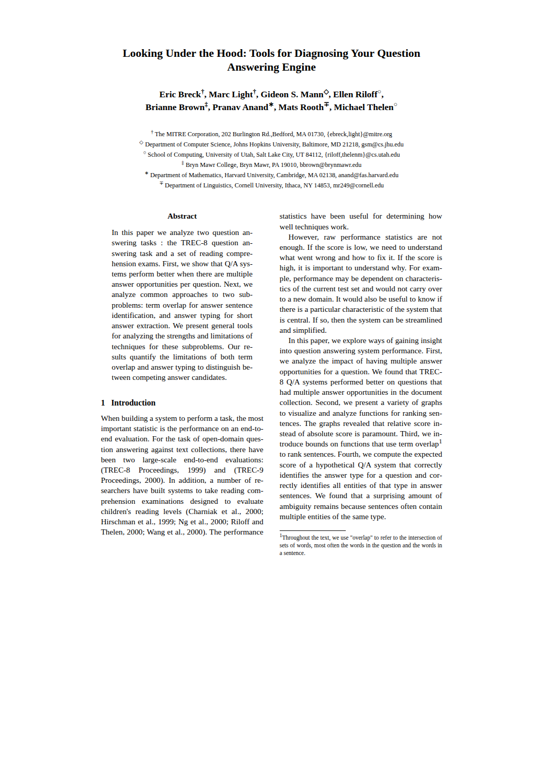Looking Under the Hood: Tools for Diagnosing Your Question
Answering Engine
Eric Breck†, Marc Light†, Gideon S. Mann◇, Ellen Riloff○,
Brianne Brown‡, Pranav Anand∗, Mats Rooth∓, Michael Thelen○
† The MITRE Corporation, 202 Burlington Rd.,Bedford, MA 01730, {ebreck,light}@mitre.org
◇ Department of Computer Science, Johns Hopkins University, Baltimore, MD 21218, gsm@cs.jhu.edu
○ School of Computing, University of Utah, Salt Lake City, UT 84112, {riloff,thelenm}@cs.utah.edu
‡ Bryn Mawr College, Bryn Mawr, PA 19010, bbrown@brynmawr.edu
∗ Department of Mathematics, Harvard University, Cambridge, MA 02138, anand@fas.harvard.edu
∓ Department of Linguistics, Cornell University, Ithaca, NY 14853, mr249@cornell.edu
Abstract
In this paper we analyze two question answering tasks : the TREC-8 question answering task and a set of reading comprehension exams. First, we show that Q/A systems perform better when there are multiple answer opportunities per question. Next, we analyze common approaches to two subproblems: term overlap for answer sentence identification, and answer typing for short answer extraction. We present general tools for analyzing the strengths and limitations of techniques for these subproblems. Our results quantify the limitations of both term overlap and answer typing to distinguish between competing answer candidates.
1 Introduction
When building a system to perform a task, the most important statistic is the performance on an end-to-end evaluation. For the task of open-domain question answering against text collections, there have been two large-scale end-to-end evaluations: (TREC-8 Proceedings, 1999) and (TREC-9 Proceedings, 2000). In addition, a number of researchers have built systems to take reading comprehension examinations designed to evaluate children's reading levels (Charniak et al., 2000; Hirschman et al., 1999; Ng et al., 2000; Riloff and Thelen, 2000; Wang et al., 2000). The performance statistics have been useful for determining how well techniques work.
However, raw performance statistics are not enough. If the score is low, we need to understand what went wrong and how to fix it. If the score is high, it is important to understand why. For example, performance may be dependent on characteristics of the current test set and would not carry over to a new domain. It would also be useful to know if there is a particular characteristic of the system that is central. If so, then the system can be streamlined and simplified.
In this paper, we explore ways of gaining insight into question answering system performance. First, we analyze the impact of having multiple answer opportunities for a question. We found that TREC-8 Q/A systems performed better on questions that had multiple answer opportunities in the document collection. Second, we present a variety of graphs to visualize and analyze functions for ranking sentences. The graphs revealed that relative score instead of absolute score is paramount. Third, we introduce bounds on functions that use term overlap1 to rank sentences. Fourth, we compute the expected score of a hypothetical Q/A system that correctly identifies the answer type for a question and correctly identifies all entities of that type in answer sentences. We found that a surprising amount of ambiguity remains because sentences often contain multiple entities of the same type.
1Throughout the text, we use "overlap" to refer to the intersection of sets of words, most often the words in the question and the words in a sentence.